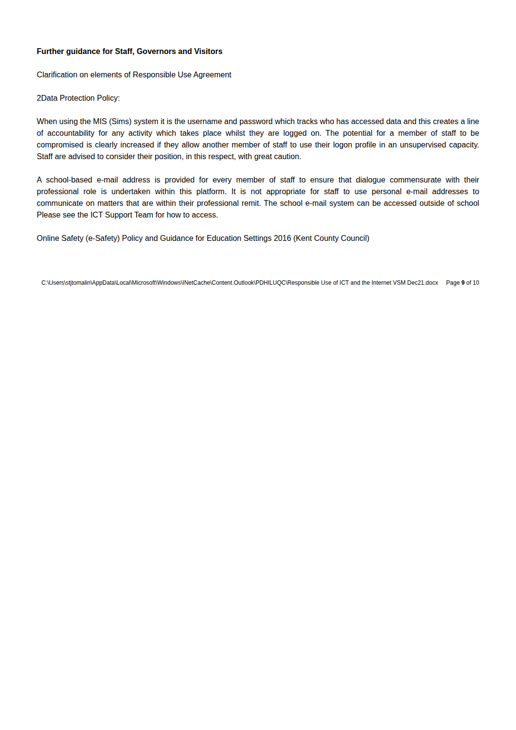Further guidance for Staff, Governors and Visitors
Clarification on elements of Responsible Use Agreement
2Data Protection Policy:
When using the MIS (Sims) system it is the username and password which tracks who has accessed data and this creates a line of accountability for any activity which takes place whilst they are logged on. The potential for a member of staff to be compromised is clearly increased if they allow another member of staff to use their logon profile in an unsupervised capacity. Staff are advised to consider their position, in this respect, with great caution.
A school-based e-mail address is provided for every member of staff to ensure that dialogue commensurate with their professional role is undertaken within this platform. It is not appropriate for staff to use personal e-mail addresses to communicate on matters that are within their professional remit. The school e-mail system can be accessed outside of school Please see the ICT Support Team for how to access.
Online Safety (e-Safety) Policy and Guidance for Education Settings 2016 (Kent County Council)
C:\Users\stjtomalin\AppData\Local\Microsoft\Windows\INetCache\Content.Outlook\PDHILUQC\Responsible Use of ICT and the Internet VSM Dec21.docx Page 9 of 10